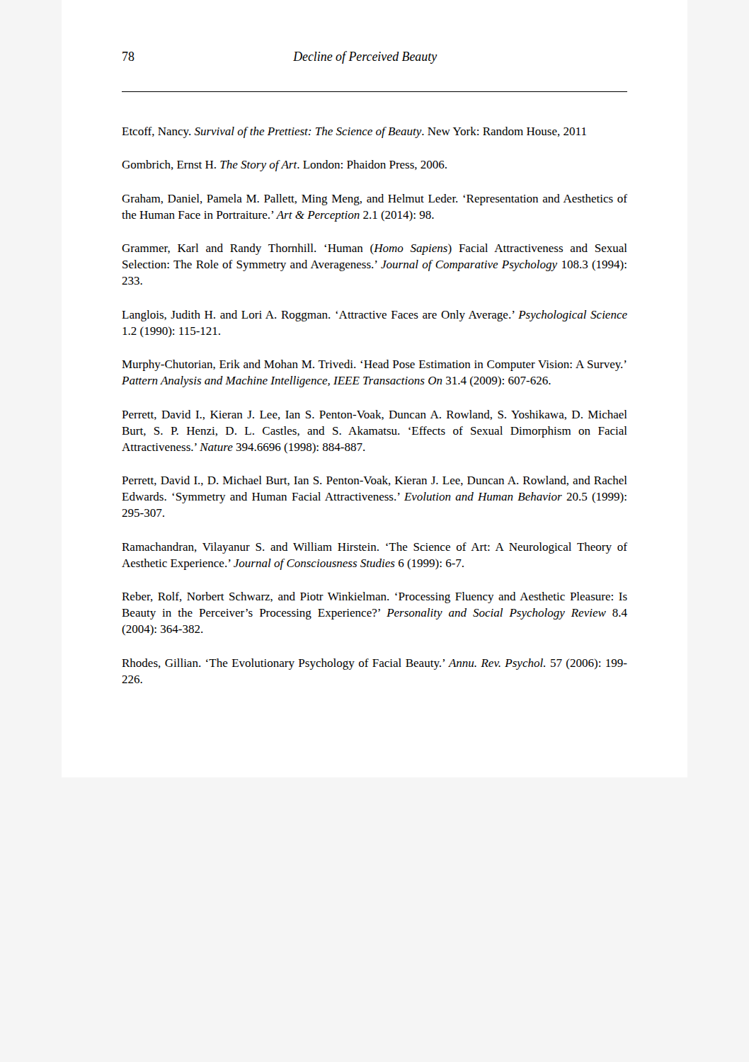78
Decline of Perceived Beauty
Etcoff, Nancy. Survival of the Prettiest: The Science of Beauty. New York: Random House, 2011
Gombrich, Ernst H. The Story of Art. London: Phaidon Press, 2006.
Graham, Daniel, Pamela M. Pallett, Ming Meng, and Helmut Leder. ‘Representation and Aesthetics of the Human Face in Portraiture.’ Art & Perception 2.1 (2014): 98.
Grammer, Karl and Randy Thornhill. ‘Human (Homo Sapiens) Facial Attractiveness and Sexual Selection: The Role of Symmetry and Averageness.’ Journal of Comparative Psychology 108.3 (1994): 233.
Langlois, Judith H. and Lori A. Roggman. ‘Attractive Faces are Only Average.’ Psychological Science 1.2 (1990): 115-121.
Murphy-Chutorian, Erik and Mohan M. Trivedi. ‘Head Pose Estimation in Computer Vision: A Survey.’ Pattern Analysis and Machine Intelligence, IEEE Transactions On 31.4 (2009): 607-626.
Perrett, David I., Kieran J. Lee, Ian S. Penton-Voak, Duncan A. Rowland, S. Yoshikawa, D. Michael Burt, S. P. Henzi, D. L. Castles, and S. Akamatsu. ‘Effects of Sexual Dimorphism on Facial Attractiveness.’ Nature 394.6696 (1998): 884-887.
Perrett, David I., D. Michael Burt, Ian S. Penton-Voak, Kieran J. Lee, Duncan A. Rowland, and Rachel Edwards. ‘Symmetry and Human Facial Attractiveness.’ Evolution and Human Behavior 20.5 (1999): 295-307.
Ramachandran, Vilayanur S. and William Hirstein. ‘The Science of Art: A Neurological Theory of Aesthetic Experience.’ Journal of Consciousness Studies 6 (1999): 6-7.
Reber, Rolf, Norbert Schwarz, and Piotr Winkielman. ‘Processing Fluency and Aesthetic Pleasure: Is Beauty in the Perceiver’s Processing Experience?’ Personality and Social Psychology Review 8.4 (2004): 364-382.
Rhodes, Gillian. ‘The Evolutionary Psychology of Facial Beauty.’ Annu. Rev. Psychol. 57 (2006): 199-226.